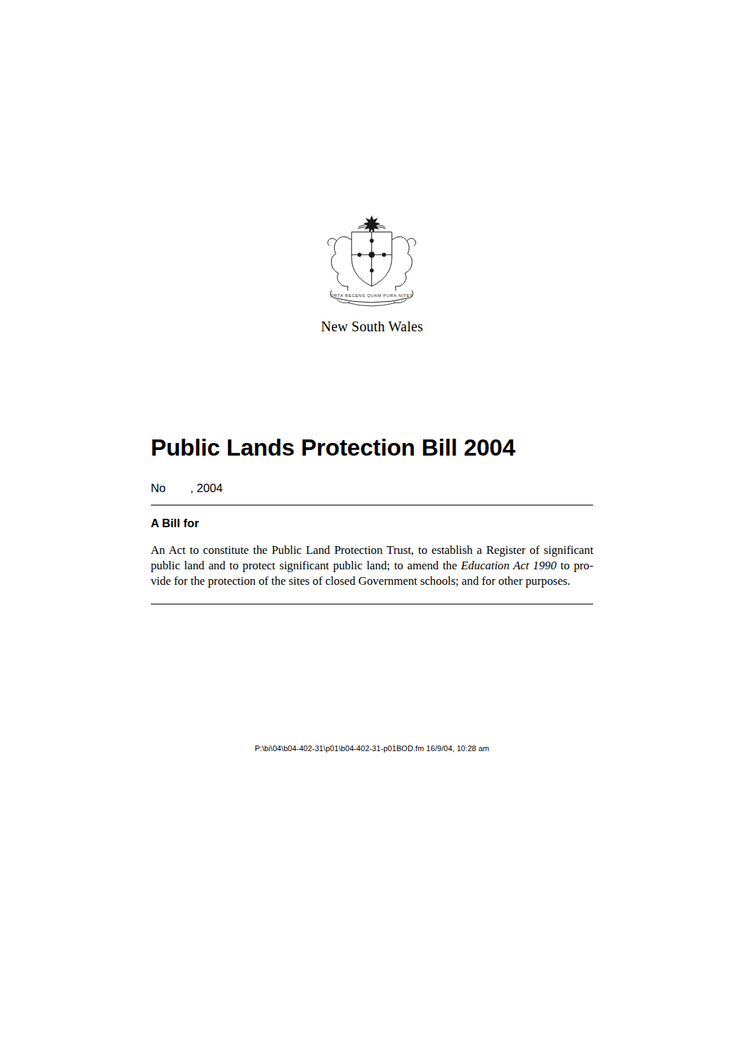ORTA RECENS QUAM PURA NITES
New South Wales
Public Lands Protection Bill 2004
No, 2004
A Bill for
An Act to constitute the Public Land Protection Trust, to establish a Register of significant public land and to protect significant public land; to amend the Education Act 1990 to provide for the protection of the sites of closed Government schools; and for other purposes.
P:\bi\04\b04-402-31\p01\b04-402-31-p01BOD.fm 16/9/04, 10:28 am